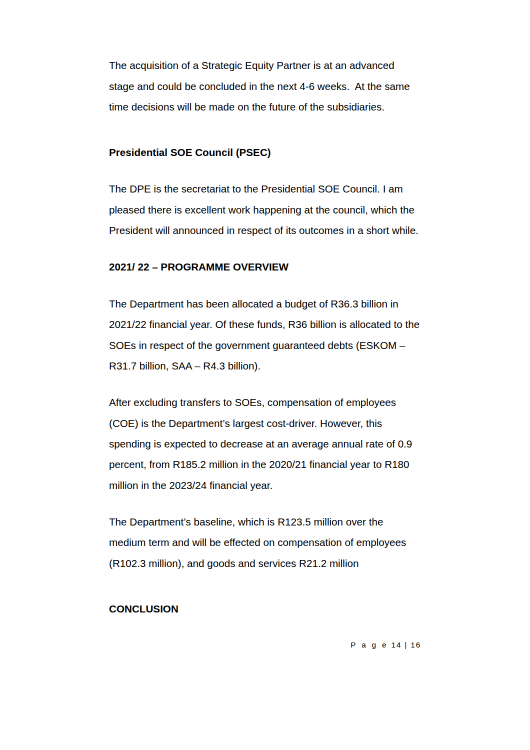The acquisition of a Strategic Equity Partner is at an advanced stage and could be concluded in the next 4-6 weeks. At the same time decisions will be made on the future of the subsidiaries.
Presidential SOE Council (PSEC)
The DPE is the secretariat to the Presidential SOE Council. I am pleased there is excellent work happening at the council, which the President will announced in respect of its outcomes in a short while.
2021/ 22 – PROGRAMME OVERVIEW
The Department has been allocated a budget of R36.3 billion in 2021/22 financial year. Of these funds, R36 billion is allocated to the SOEs in respect of the government guaranteed debts (ESKOM – R31.7 billion, SAA – R4.3 billion).
After excluding transfers to SOEs, compensation of employees (COE) is the Department’s largest cost-driver. However, this spending is expected to decrease at an average annual rate of 0.9 percent, from R185.2 million in the 2020/21 financial year to R180 million in the 2023/24 financial year.
The Department’s baseline, which is R123.5 million over the medium term and will be effected on compensation of employees (R102.3 million), and goods and services R21.2 million
CONCLUSION
P a g e 14 | 16